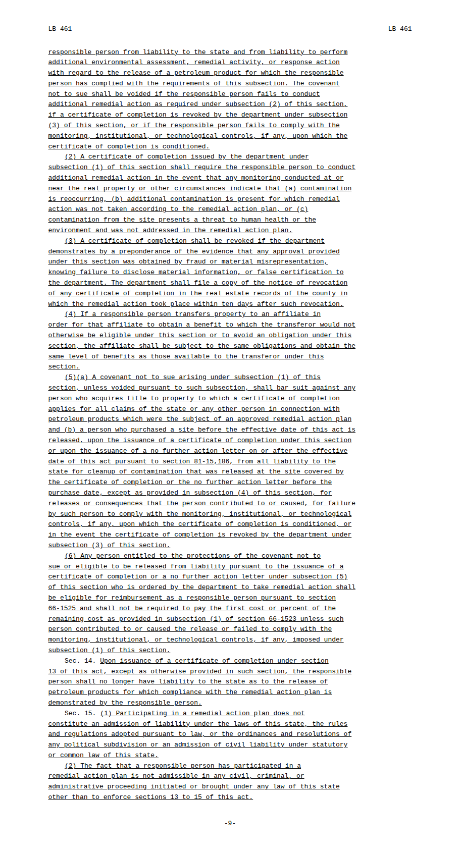LB 461 LB 461
responsible person from liability to the state and from liability to perform
additional environmental assessment, remedial activity, or response action
with regard to the release of a petroleum product for which the responsible
person has complied with the requirements of this subsection. The covenant
not to sue shall be voided if the responsible person fails to conduct
additional remedial action as required under subsection (2) of this section,
if a certificate of completion is revoked by the department under subsection
(3) of this section, or if the responsible person fails to comply with the
monitoring, institutional, or technological controls, if any, upon which the
certificate of completion is conditioned.
(2) A certificate of completion issued by the department under
subsection (1) of this section shall require the responsible person to conduct
additional remedial action in the event that any monitoring conducted at or
near the real property or other circumstances indicate that (a) contamination
is reoccurring, (b) additional contamination is present for which remedial
action was not taken according to the remedial action plan, or (c)
contamination from the site presents a threat to human health or the
environment and was not addressed in the remedial action plan.
(3) A certificate of completion shall be revoked if the department
demonstrates by a preponderance of the evidence that any approval provided
under this section was obtained by fraud or material misrepresentation,
knowing failure to disclose material information, or false certification to
the department. The department shall file a copy of the notice of revocation
of any certificate of completion in the real estate records of the county in
which the remedial action took place within ten days after such revocation.
(4) If a responsible person transfers property to an affiliate in
order for that affiliate to obtain a benefit to which the transferor would not
otherwise be eligible under this section or to avoid an obligation under this
section, the affiliate shall be subject to the same obligations and obtain the
same level of benefits as those available to the transferor under this
section.
(5)(a) A covenant not to sue arising under subsection (1) of this
section, unless voided pursuant to such subsection, shall bar suit against any
person who acquires title to property to which a certificate of completion
applies for all claims of the state or any other person in connection with
petroleum products which were the subject of an approved remedial action plan
and (b) a person who purchased a site before the effective date of this act is
released, upon the issuance of a certificate of completion under this section
or upon the issuance of a no further action letter on or after the effective
date of this act pursuant to section 81-15,186, from all liability to the
state for cleanup of contamination that was released at the site covered by
the certificate of completion or the no further action letter before the
purchase date, except as provided in subsection (4) of this section, for
releases or consequences that the person contributed to or caused, for failure
by such person to comply with the monitoring, institutional, or technological
controls, if any, upon which the certificate of completion is conditioned, or
in the event the certificate of completion is revoked by the department under
subsection (3) of this section.
(6) Any person entitled to the protections of the covenant not to
sue or eligible to be released from liability pursuant to the issuance of a
certificate of completion or a no further action letter under subsection (5)
of this section who is ordered by the department to take remedial action shall
be eligible for reimbursement as a responsible person pursuant to section
66-1525 and shall not be required to pay the first cost or percent of the
remaining cost as provided in subsection (1) of section 66-1523 unless such
person contributed to or caused the release or failed to comply with the
monitoring, institutional, or technological controls, if any, imposed under
subsection (1) of this section.
Sec. 14. Upon issuance of a certificate of completion under section
13 of this act, except as otherwise provided in such section, the responsible
person shall no longer have liability to the state as to the release of
petroleum products for which compliance with the remedial action plan is
demonstrated by the responsible person.
Sec. 15. (1) Participating in a remedial action plan does not
constitute an admission of liability under the laws of this state, the rules
and regulations adopted pursuant to law, or the ordinances and resolutions of
any political subdivision or an admission of civil liability under statutory
or common law of this state.
(2) The fact that a responsible person has participated in a
remedial action plan is not admissible in any civil, criminal, or
administrative proceeding initiated or brought under any law of this state
other than to enforce sections 13 to 15 of this act.
-9-